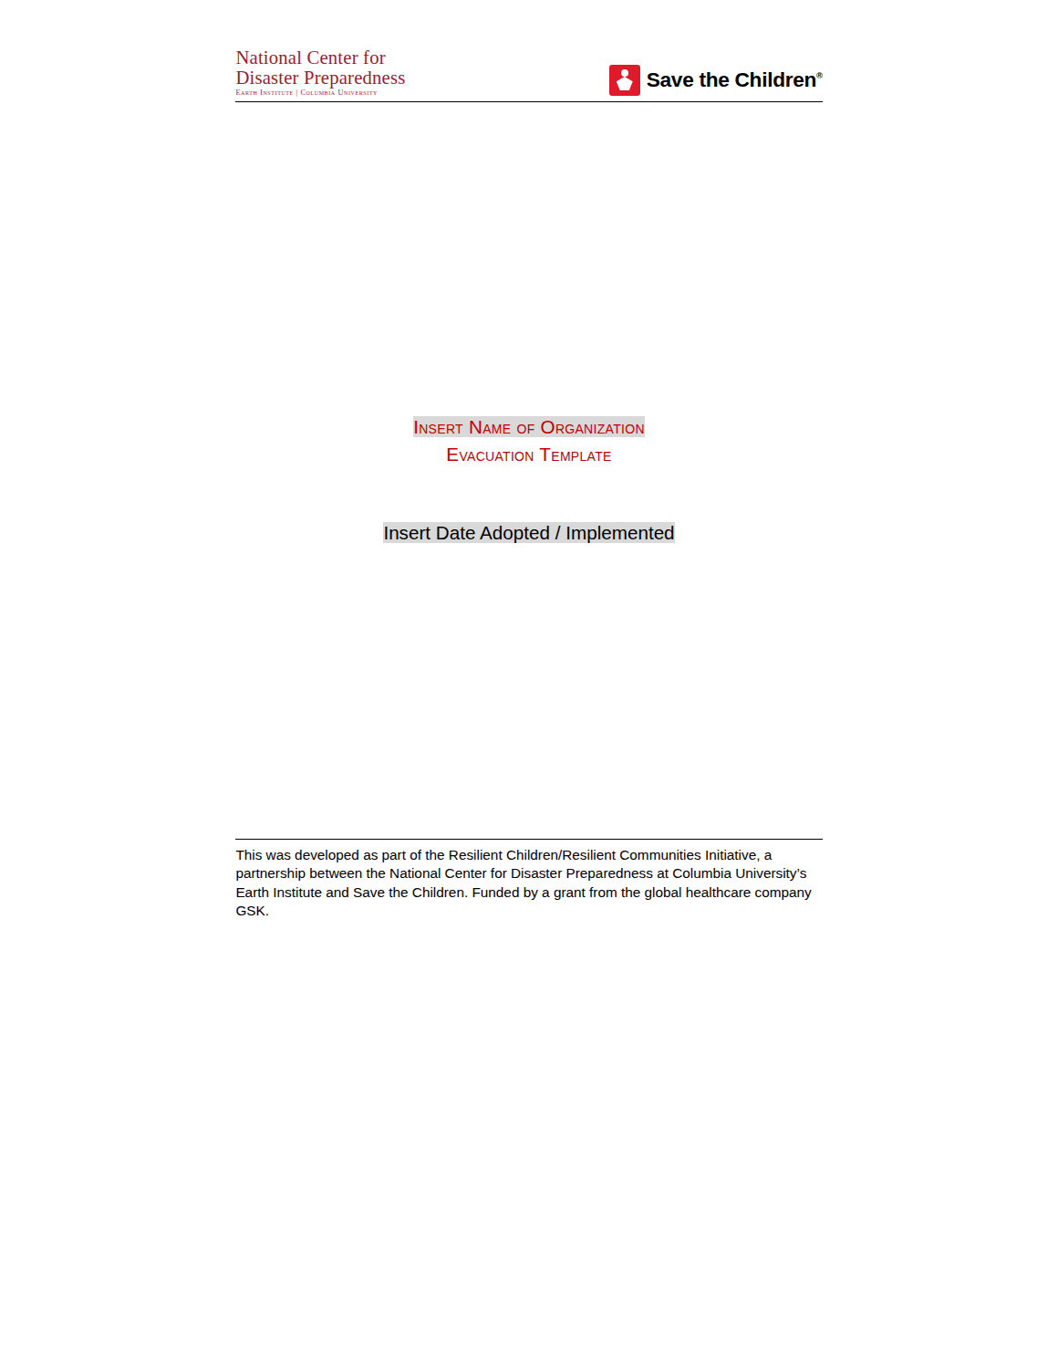National Center for
Disaster Preparedness
Earth Institute | Columbia University
Save the Children®
Insert Name of Organization
Evacuation Template
Insert Date Adopted / Implemented
This was developed as part of the Resilient Children/Resilient Communities Initiative, a partnership between the National Center for Disaster Preparedness at Columbia University’s Earth Institute and Save the Children. Funded by a grant from the global healthcare company GSK.